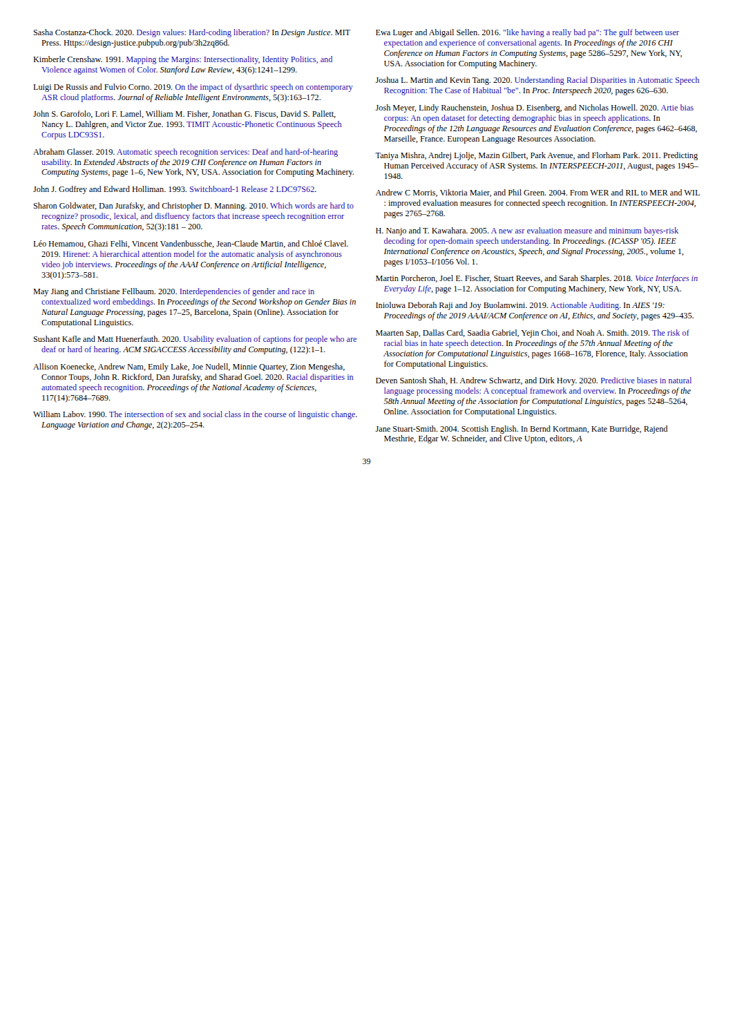Sasha Costanza-Chock. 2020. Design values: Hard-coding liberation? In Design Justice. MIT Press. Https://design-justice.pubpub.org/pub/3h2zq86d.
Kimberle Crenshaw. 1991. Mapping the Margins: Intersectionality, Identity Politics, and Violence against Women of Color. Stanford Law Review, 43(6):1241–1299.
Luigi De Russis and Fulvio Corno. 2019. On the impact of dysarthric speech on contemporary ASR cloud platforms. Journal of Reliable Intelligent Environments, 5(3):163–172.
John S. Garofolo, Lori F. Lamel, William M. Fisher, Jonathan G. Fiscus, David S. Pallett, Nancy L. Dahlgren, and Victor Zue. 1993. TIMIT Acoustic-Phonetic Continuous Speech Corpus LDC93S1.
Abraham Glasser. 2019. Automatic speech recognition services: Deaf and hard-of-hearing usability. In Extended Abstracts of the 2019 CHI Conference on Human Factors in Computing Systems, page 1–6, New York, NY, USA. Association for Computing Machinery.
John J. Godfrey and Edward Holliman. 1993. Switchboard-1 Release 2 LDC97S62.
Sharon Goldwater, Dan Jurafsky, and Christopher D. Manning. 2010. Which words are hard to recognize? prosodic, lexical, and disfluency factors that increase speech recognition error rates. Speech Communication, 52(3):181 – 200.
Léo Hemamou, Ghazi Felhi, Vincent Vandenbussche, Jean-Claude Martin, and Chloé Clavel. 2019. Hirenet: A hierarchical attention model for the automatic analysis of asynchronous video job interviews. Proceedings of the AAAI Conference on Artificial Intelligence, 33(01):573–581.
May Jiang and Christiane Fellbaum. 2020. Interdependencies of gender and race in contextualized word embeddings. In Proceedings of the Second Workshop on Gender Bias in Natural Language Processing, pages 17–25, Barcelona, Spain (Online). Association for Computational Linguistics.
Sushant Kafle and Matt Huenerfauth. 2020. Usability evaluation of captions for people who are deaf or hard of hearing. ACM SIGACCESS Accessibility and Computing, (122):1–1.
Allison Koenecke, Andrew Nam, Emily Lake, Joe Nudell, Minnie Quartey, Zion Mengesha, Connor Toups, John R. Rickford, Dan Jurafsky, and Sharad Goel. 2020. Racial disparities in automated speech recognition. Proceedings of the National Academy of Sciences, 117(14):7684–7689.
William Labov. 1990. The intersection of sex and social class in the course of linguistic change. Language Variation and Change, 2(2):205–254.
Ewa Luger and Abigail Sellen. 2016. "like having a really bad pa": The gulf between user expectation and experience of conversational agents. In Proceedings of the 2016 CHI Conference on Human Factors in Computing Systems, page 5286–5297, New York, NY, USA. Association for Computing Machinery.
Joshua L. Martin and Kevin Tang. 2020. Understanding Racial Disparities in Automatic Speech Recognition: The Case of Habitual "be". In Proc. Interspeech 2020, pages 626–630.
Josh Meyer, Lindy Rauchenstein, Joshua D. Eisenberg, and Nicholas Howell. 2020. Artie bias corpus: An open dataset for detecting demographic bias in speech applications. In Proceedings of the 12th Language Resources and Evaluation Conference, pages 6462–6468, Marseille, France. European Language Resources Association.
Taniya Mishra, Andrej Ljolje, Mazin Gilbert, Park Avenue, and Florham Park. 2011. Predicting Human Perceived Accuracy of ASR Systems. In INTERSPEECH-2011, August, pages 1945–1948.
Andrew C Morris, Viktoria Maier, and Phil Green. 2004. From WER and RIL to MER and WIL : improved evaluation measures for connected speech recognition. In INTERSPEECH-2004, pages 2765–2768.
H. Nanjo and T. Kawahara. 2005. A new asr evaluation measure and minimum bayes-risk decoding for open-domain speech understanding. In Proceedings. (ICASSP '05). IEEE International Conference on Acoustics, Speech, and Signal Processing, 2005., volume 1, pages I/1053–I/1056 Vol. 1.
Martin Porcheron, Joel E. Fischer, Stuart Reeves, and Sarah Sharples. 2018. Voice Interfaces in Everyday Life, page 1–12. Association for Computing Machinery, New York, NY, USA.
Inioluwa Deborah Raji and Joy Buolamwini. 2019. Actionable Auditing. In AIES '19: Proceedings of the 2019 AAAI/ACM Conference on AI, Ethics, and Society, pages 429–435.
Maarten Sap, Dallas Card, Saadia Gabriel, Yejin Choi, and Noah A. Smith. 2019. The risk of racial bias in hate speech detection. In Proceedings of the 57th Annual Meeting of the Association for Computational Linguistics, pages 1668–1678, Florence, Italy. Association for Computational Linguistics.
Deven Santosh Shah, H. Andrew Schwartz, and Dirk Hovy. 2020. Predictive biases in natural language processing models: A conceptual framework and overview. In Proceedings of the 58th Annual Meeting of the Association for Computational Linguistics, pages 5248–5264, Online. Association for Computational Linguistics.
Jane Stuart-Smith. 2004. Scottish English. In Bernd Kortmann, Kate Burridge, Rajend Mesthrie, Edgar W. Schneider, and Clive Upton, editors, A
39